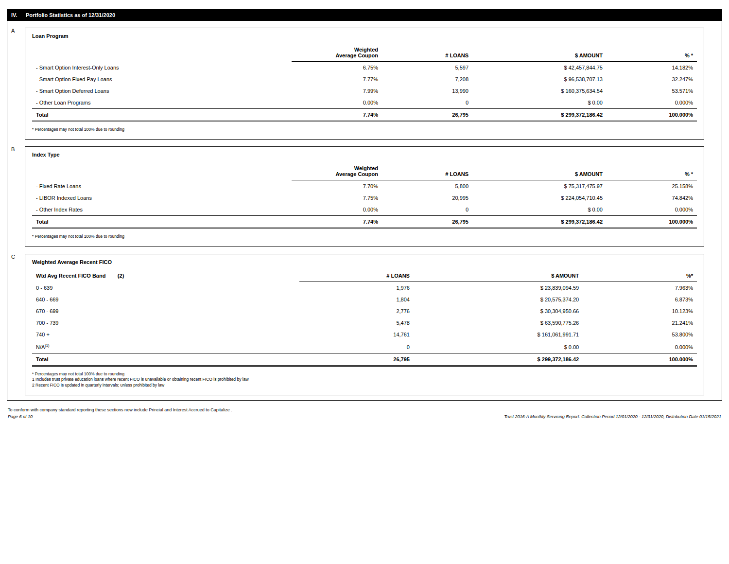IV. Portfolio Statistics as of 12/31/2020
A
Loan Program
| | Weighted Average Coupon | # LOANS | $ AMOUNT | % * |
| --- | --- | --- | --- | --- |
| - Smart Option Interest-Only Loans | 6.75% | 5,597 | $ 42,457,844.75 | 14.182% |
| - Smart Option Fixed Pay Loans | 7.77% | 7,208 | $ 96,538,707.13 | 32.247% |
| - Smart Option Deferred Loans | 7.99% | 13,990 | $ 160,375,634.54 | 53.571% |
| - Other Loan Programs | 0.00% | 0 | $ 0.00 | 0.000% |
| Total | 7.74% | 26,795 | $ 299,372,186.42 | 100.000% |
* Percentages may not total 100% due to rounding
B
Index Type
| | Weighted Average Coupon | # LOANS | $ AMOUNT | % * |
| --- | --- | --- | --- | --- |
| - Fixed Rate Loans | 7.70% | 5,800 | $ 75,317,475.97 | 25.158% |
| - LIBOR Indexed Loans | 7.75% | 20,995 | $ 224,054,710.45 | 74.842% |
| - Other Index Rates | 0.00% | 0 | $ 0.00 | 0.000% |
| Total | 7.74% | 26,795 | $ 299,372,186.42 | 100.000% |
* Percentages may not total 100% due to rounding
C
Weighted Average Recent FICO
| Wtd Avg Recent FICO Band (2) | # LOANS | $ AMOUNT | %* |
| --- | --- | --- | --- |
| 0 - 639 | 1,976 | $ 23,839,094.59 | 7.963% |
| 640 - 669 | 1,804 | $ 20,575,374.20 | 6.873% |
| 670 - 699 | 2,776 | $ 30,304,950.66 | 10.123% |
| 700 - 739 | 5,478 | $ 63,590,775.26 | 21.241% |
| 740 + | 14,761 | $ 161,061,991.71 | 53.800% |
| N/A (1) | 0 | $ 0.00 | 0.000% |
| Total | 26,795 | $ 299,372,186.42 | 100.000% |
* Percentages may not total 100% due to rounding
1 Includes trust private education loans where recent FICO is unavailable or obtaining recent FICO is prohibited by law
2 Recent FICO is updated in quarterly intervals; unless prohibited by law
To conform with company standard reporting these sections now include Princial and Interest Accrued to Capitalize .
Page 6 of 10
Trust 2016-A Monthly Servicing Report: Collection Period 12/01/2020 - 12/31/2020, Distribution Date 01/15/2021